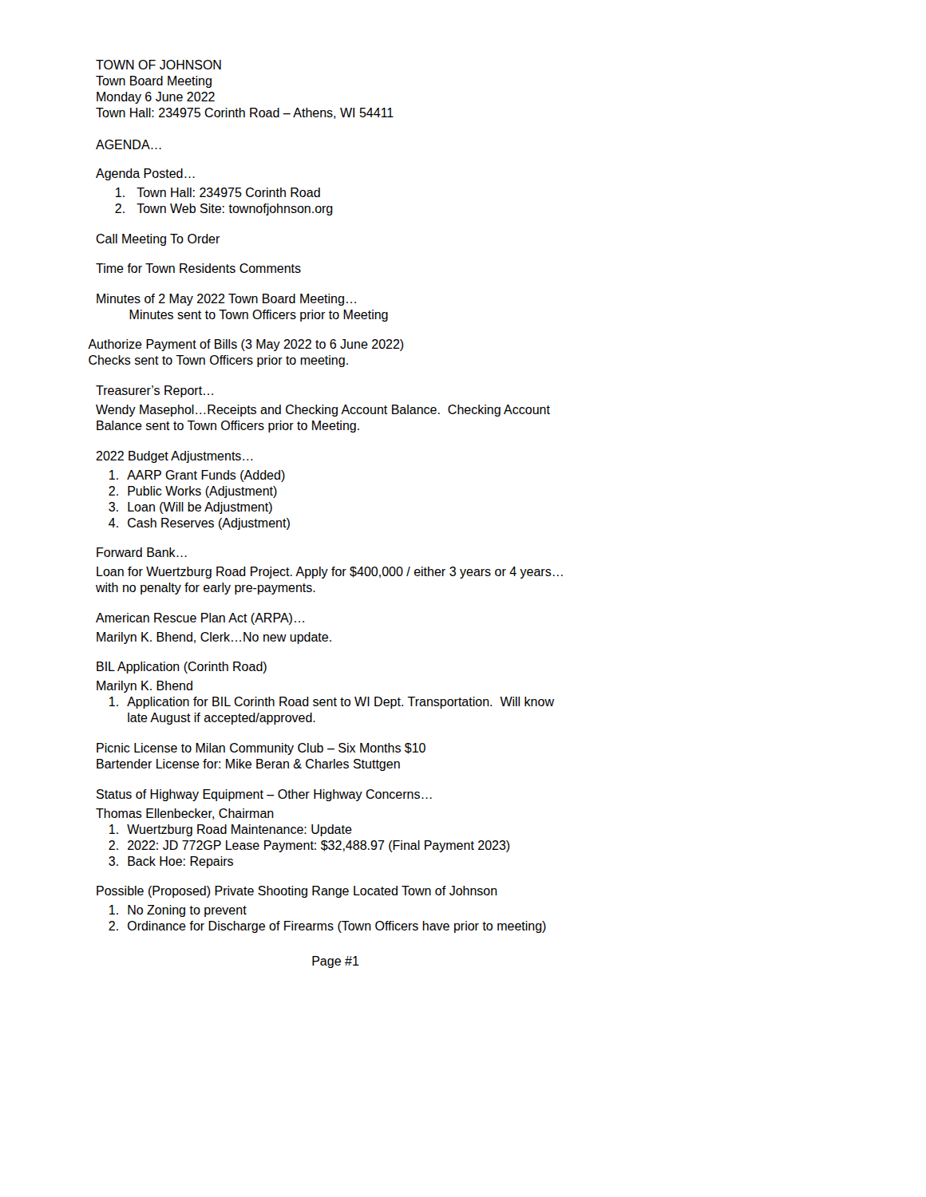TOWN OF JOHNSON
Town Board Meeting
Monday 6 June 2022
Town Hall: 234975 Corinth Road – Athens, WI 54411
AGENDA…
Agenda Posted…
Town Hall: 234975 Corinth Road
Town Web Site: townofjohnson.org
Call Meeting To Order
Time for Town Residents Comments
Minutes of 2 May 2022 Town Board Meeting…
Minutes sent to Town Officers prior to Meeting
Authorize Payment of Bills (3 May 2022 to 6 June 2022)
Checks sent to Town Officers prior to meeting.
Treasurer’s Report…
Wendy Masephol…Receipts and Checking Account Balance. Checking Account Balance sent to Town Officers prior to Meeting.
2022 Budget Adjustments…
AARP Grant Funds (Added)
Public Works (Adjustment)
Loan (Will be Adjustment)
Cash Reserves (Adjustment)
Forward Bank…
Loan for Wuertzburg Road Project. Apply for $400,000 / either 3 years or 4 years…with no penalty for early pre-payments.
American Rescue Plan Act (ARPA)…
Marilyn K. Bhend, Clerk…No new update.
BIL Application (Corinth Road)
Marilyn K. Bhend
Application for BIL Corinth Road sent to WI Dept. Transportation. Will know late August if accepted/approved.
Picnic License to Milan Community Club – Six Months $10
Bartender License for: Mike Beran & Charles Stuttgen
Status of Highway Equipment – Other Highway Concerns…
Thomas Ellenbecker, Chairman
Wuertzburg Road Maintenance: Update
2022: JD 772GP Lease Payment: $32,488.97 (Final Payment 2023)
Back Hoe: Repairs
Possible (Proposed) Private Shooting Range Located Town of Johnson
No Zoning to prevent
Ordinance for Discharge of Firearms (Town Officers have prior to meeting)
Page #1